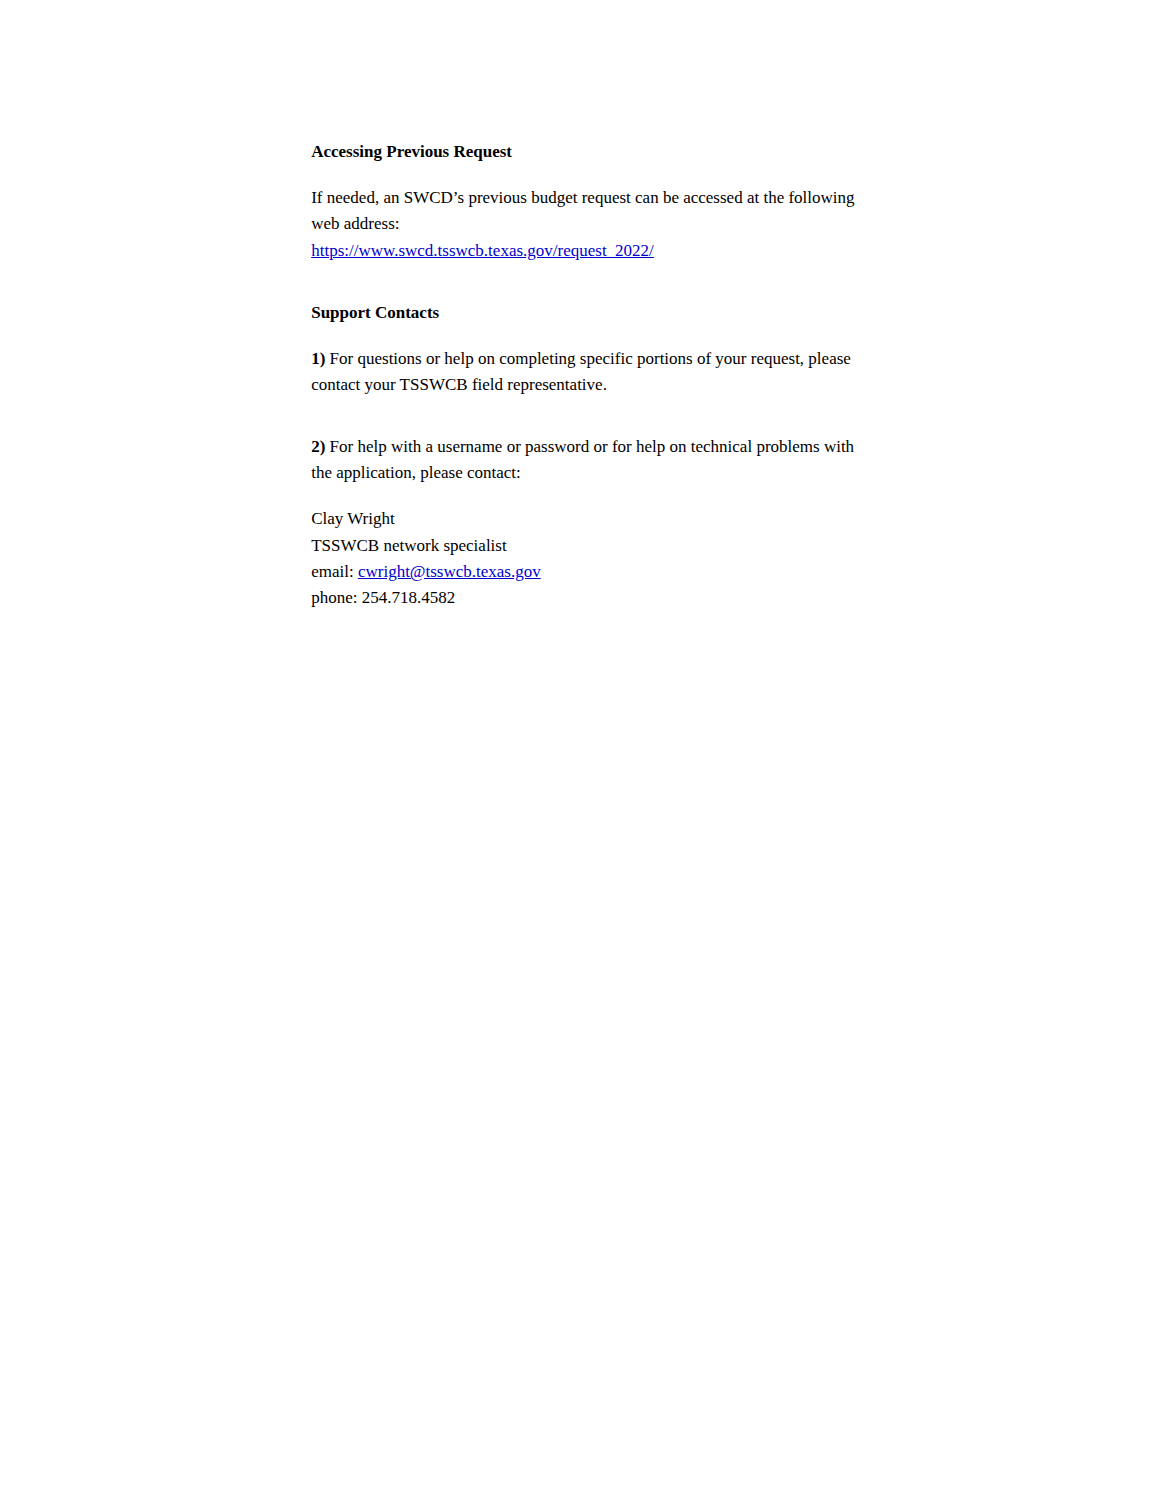Accessing Previous Request
If needed, an SWCD’s previous budget request can be accessed at the following web address:
https://www.swcd.tsswcb.texas.gov/request_2022/
Support Contacts
1) For questions or help on completing specific portions of your request, please contact your TSSWCB field representative.
2) For help with a username or password or for help on technical problems with the application, please contact:
Clay Wright
TSSWCB network specialist
email: cwright@tsswcb.texas.gov
phone: 254.718.4582